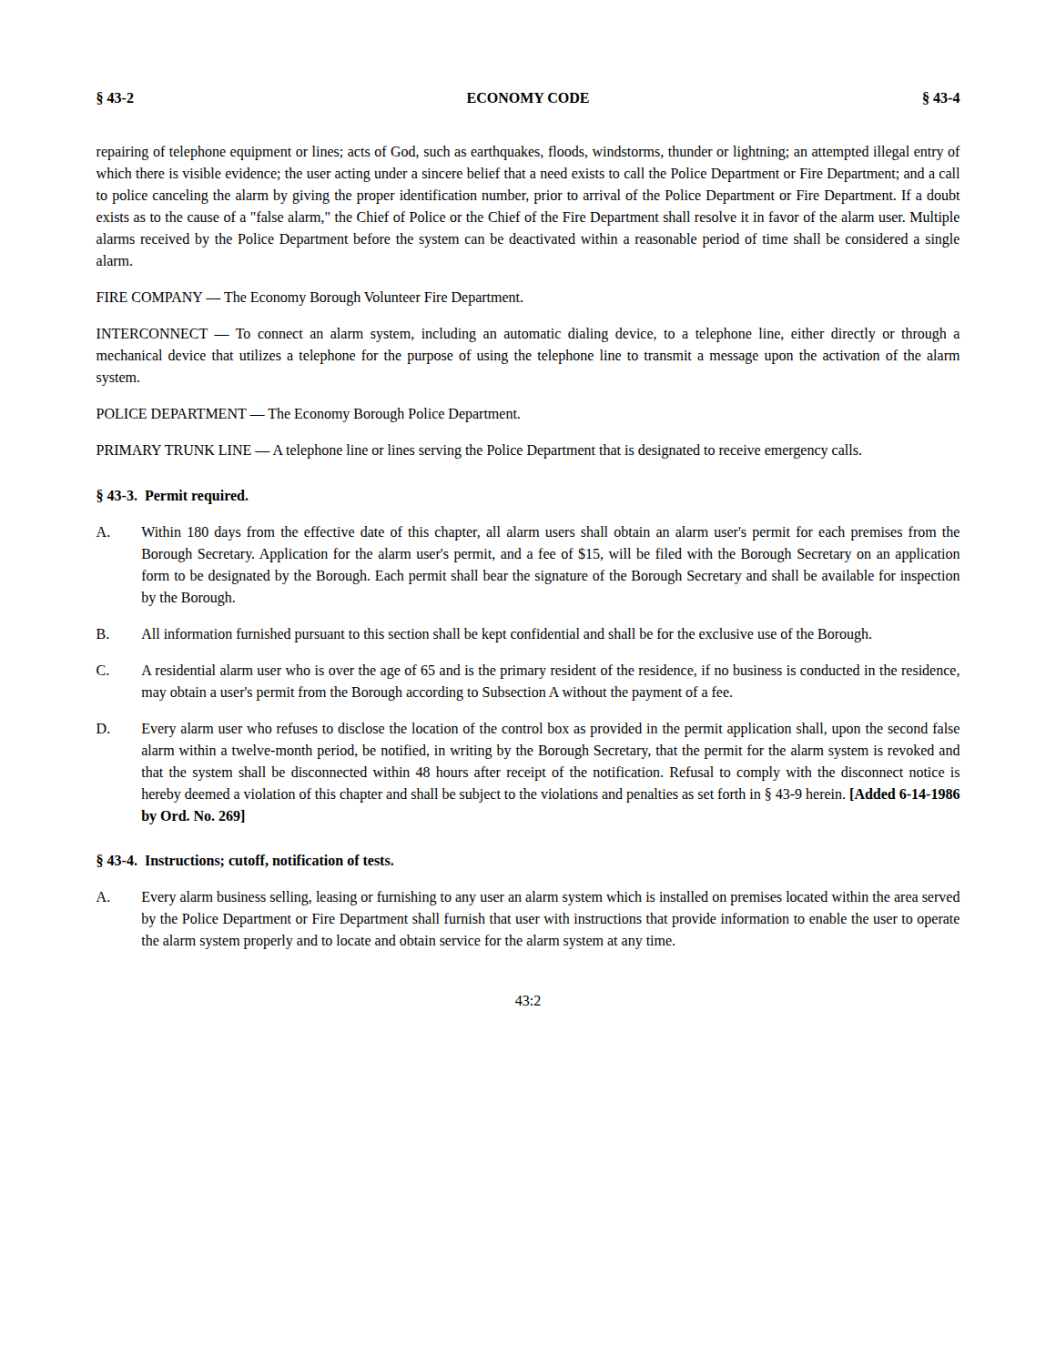§ 43-2 ECONOMY CODE § 43-4
repairing of telephone equipment or lines; acts of God, such as earthquakes, floods, windstorms, thunder or lightning; an attempted illegal entry of which there is visible evidence; the user acting under a sincere belief that a need exists to call the Police Department or Fire Department; and a call to police canceling the alarm by giving the proper identification number, prior to arrival of the Police Department or Fire Department. If a doubt exists as to the cause of a "false alarm," the Chief of Police or the Chief of the Fire Department shall resolve it in favor of the alarm user. Multiple alarms received by the Police Department before the system can be deactivated within a reasonable period of time shall be considered a single alarm.
FIRE COMPANY — The Economy Borough Volunteer Fire Department.
INTERCONNECT — To connect an alarm system, including an automatic dialing device, to a telephone line, either directly or through a mechanical device that utilizes a telephone for the purpose of using the telephone line to transmit a message upon the activation of the alarm system.
POLICE DEPARTMENT — The Economy Borough Police Department.
PRIMARY TRUNK LINE — A telephone line or lines serving the Police Department that is designated to receive emergency calls.
§ 43-3. Permit required.
A. Within 180 days from the effective date of this chapter, all alarm users shall obtain an alarm user's permit for each premises from the Borough Secretary. Application for the alarm user's permit, and a fee of $15, will be filed with the Borough Secretary on an application form to be designated by the Borough. Each permit shall bear the signature of the Borough Secretary and shall be available for inspection by the Borough.
B. All information furnished pursuant to this section shall be kept confidential and shall be for the exclusive use of the Borough.
C. A residential alarm user who is over the age of 65 and is the primary resident of the residence, if no business is conducted in the residence, may obtain a user's permit from the Borough according to Subsection A without the payment of a fee.
D. Every alarm user who refuses to disclose the location of the control box as provided in the permit application shall, upon the second false alarm within a twelve-month period, be notified, in writing by the Borough Secretary, that the permit for the alarm system is revoked and that the system shall be disconnected within 48 hours after receipt of the notification. Refusal to comply with the disconnect notice is hereby deemed a violation of this chapter and shall be subject to the violations and penalties as set forth in § 43-9 herein. [Added 6-14-1986 by Ord. No. 269]
§ 43-4. Instructions; cutoff, notification of tests.
A. Every alarm business selling, leasing or furnishing to any user an alarm system which is installed on premises located within the area served by the Police Department or Fire Department shall furnish that user with instructions that provide information to enable the user to operate the alarm system properly and to locate and obtain service for the alarm system at any time.
43:2